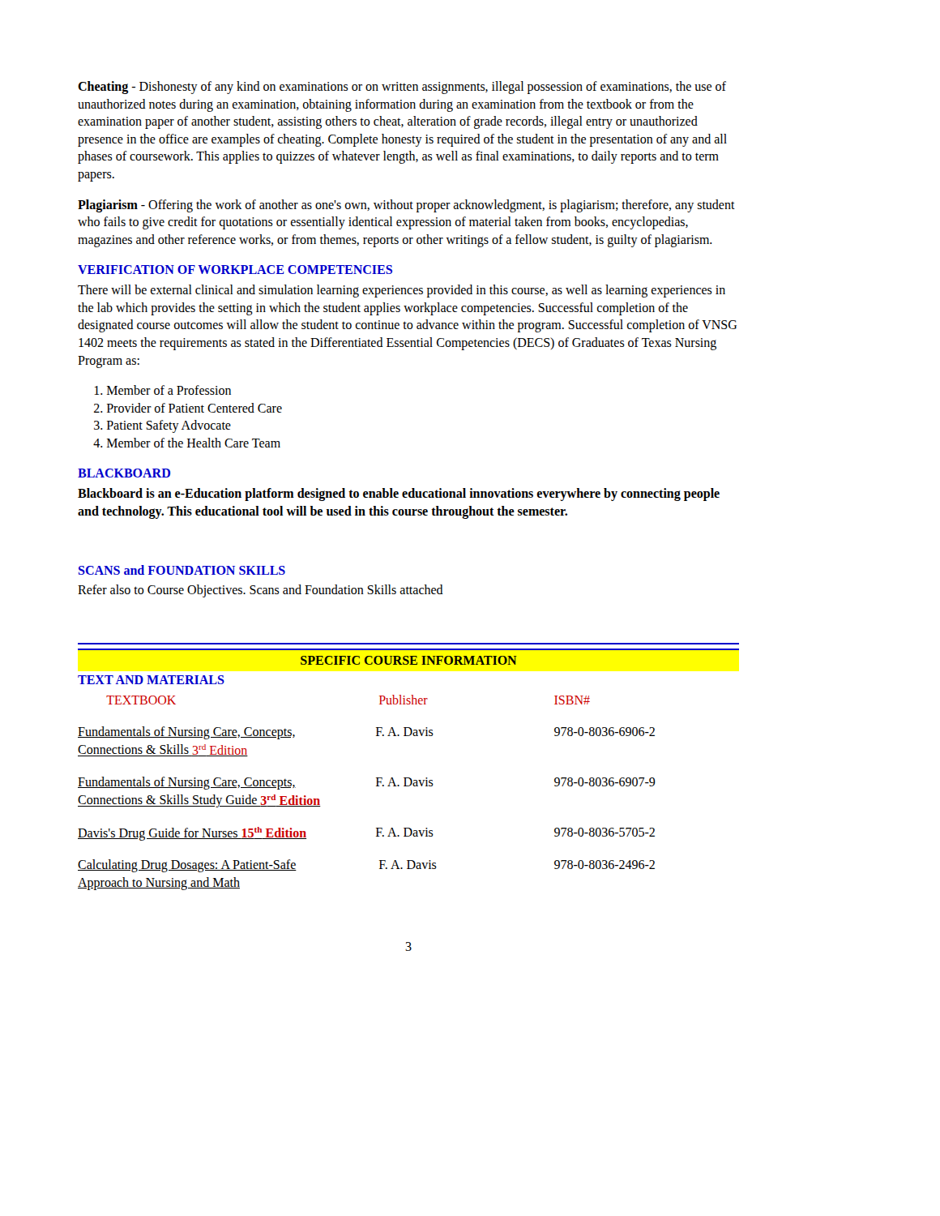Cheating - Dishonesty of any kind on examinations or on written assignments, illegal possession of examinations, the use of unauthorized notes during an examination, obtaining information during an examination from the textbook or from the examination paper of another student, assisting others to cheat, alteration of grade records, illegal entry or unauthorized presence in the office are examples of cheating. Complete honesty is required of the student in the presentation of any and all phases of coursework. This applies to quizzes of whatever length, as well as final examinations, to daily reports and to term papers.
Plagiarism - Offering the work of another as one's own, without proper acknowledgment, is plagiarism; therefore, any student who fails to give credit for quotations or essentially identical expression of material taken from books, encyclopedias, magazines and other reference works, or from themes, reports or other writings of a fellow student, is guilty of plagiarism.
VERIFICATION OF WORKPLACE COMPETENCIES
There will be external clinical and simulation learning experiences provided in this course, as well as learning experiences in the lab which provides the setting in which the student applies workplace competencies. Successful completion of the designated course outcomes will allow the student to continue to advance within the program. Successful completion of VNSG 1402 meets the requirements as stated in the Differentiated Essential Competencies (DECS) of Graduates of Texas Nursing Program as:
Member of a Profession
Provider of Patient Centered Care
Patient Safety Advocate
Member of the Health Care Team
BLACKBOARD
Blackboard is an e-Education platform designed to enable educational innovations everywhere by connecting people and technology. This educational tool will be used in this course throughout the semester.
SCANS and FOUNDATION SKILLS
Refer also to Course Objectives. Scans and Foundation Skills attached
SPECIFIC COURSE INFORMATION
TEXT AND MATERIALS
| TEXTBOOK | Publisher | ISBN# |
| Fundamentals of Nursing Care, Concepts, Connections & Skills 3 rd Edition | F. A. Davis | 978-0-8036-6906-2 |
| Fundamentals of Nursing Care, Concepts, Connections & Skills Study Guide 3 rd Edition | F. A. Davis | 978-0-8036-6907-9 |
| Davis's Drug Guide for Nurses 15 th Edition | F. A. Davis | 978-0-8036-5705-2 |
| Calculating Drug Dosages: A Patient-Safe Approach to Nursing and Math | F. A. Davis | 978-0-8036-2496-2 |
3